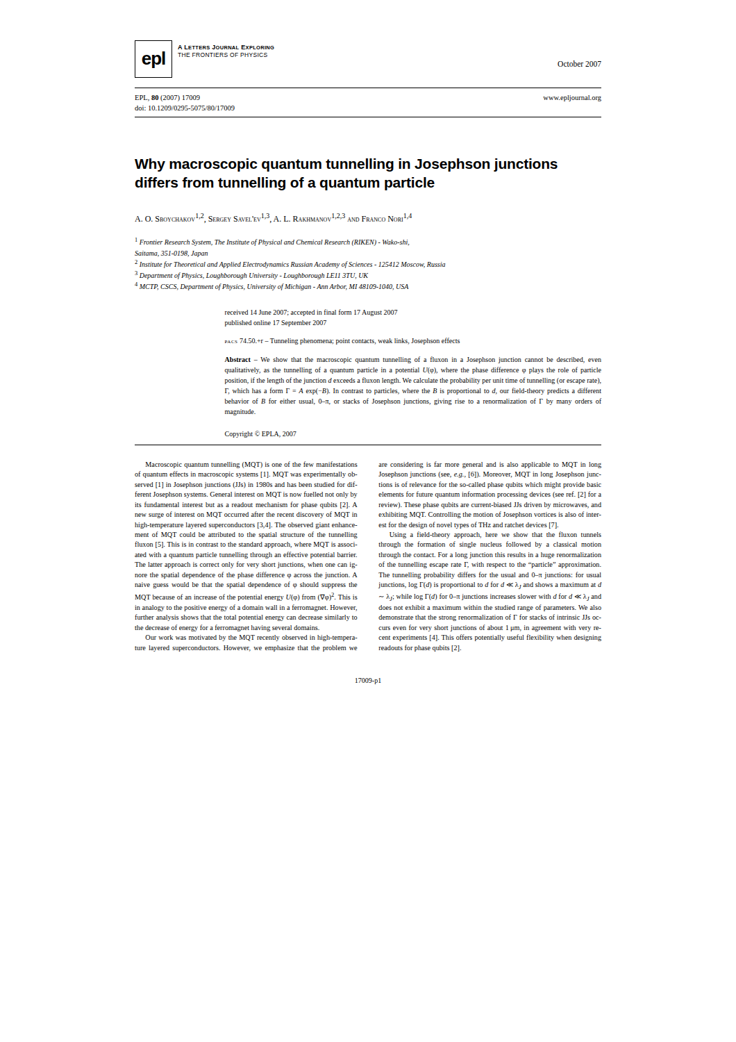epl
A LETTERS JOURNAL EXPLORING
the Frontiers of Physics
October 2007
EPL, 80 (2007) 17009
doi: 10.1209/0295-5075/80/17009
www.epljournal.org
Why macroscopic quantum tunnelling in Josephson junctions differs from tunnelling of a quantum particle
A. O. Sboychakov1,2, Sergey Savel'ev1,3, A. L. Rakhmanov1,2,3 and Franco Nori1,4
1 Frontier Research System, The Institute of Physical and Chemical Research (RIKEN) - Wako-shi,
Saitama, 351-0198, Japan
2 Institute for Theoretical and Applied Electrodynamics Russian Academy of Sciences - 125412 Moscow, Russia
3 Department of Physics, Loughborough University - Loughborough LE11 3TU, UK
4 MCTP, CSCS, Department of Physics, University of Michigan - Ann Arbor, MI 48109-1040, USA
received 14 June 2007; accepted in final form 17 August 2007
published online 17 September 2007
pacs 74.50.+r – Tunneling phenomena; point contacts, weak links, Josephson effects
Abstract – We show that the macroscopic quantum tunnelling of a fluxon in a Josephson junction cannot be described, even qualitatively, as the tunnelling of a quantum particle in a potential U(φ), where the phase difference φ plays the role of particle position, if the length of the junction d exceeds a fluxon length. We calculate the probability per unit time of tunnelling (or escape rate), Γ, which has a form Γ = A exp(−B). In contrast to particles, where the B is proportional to d, our field-theory predicts a different behavior of B for either usual, 0–π, or stacks of Josephson junctions, giving rise to a renormalization of Γ by many orders of magnitude.
Copyright © EPLA, 2007
Macroscopic quantum tunnelling (MQT) is one of the few manifestations of quantum effects in macroscopic systems [1]. MQT was experimentally observed [1] in Josephson junctions (JJs) in 1980s and has been studied for different Josephson systems. General interest on MQT is now fuelled not only by its fundamental interest but as a readout mechanism for phase qubits [2]. A new surge of interest on MQT occurred after the recent discovery of MQT in high-temperature layered superconductors [3,4]. The observed giant enhancement of MQT could be attributed to the spatial structure of the tunnelling fluxon [5]. This is in contrast to the standard approach, where MQT is associated with a quantum particle tunnelling through an effective potential barrier. The latter approach is correct only for very short junctions, when one can ignore the spatial dependence of the phase difference φ across the junction. A naive guess would be that the spatial dependence of φ should suppress the MQT because of an increase of the potential energy U(φ) from (∇φ)2. This is in analogy to the positive energy of a domain wall in a ferromagnet. However, further analysis shows that the total potential energy can decrease similarly to the decrease of energy for a ferromagnet having several domains.
Our work was motivated by the MQT recently observed in high-temperature layered superconductors. However, we emphasize that the problem we are considering is far more general and is also applicable to MQT in long Josephson junctions (see, e.g., [6]). Moreover, MQT in long Josephson junctions is of relevance for the so-called phase qubits which might provide basic elements for future quantum information processing devices (see ref. [2] for a review). These phase qubits are current-biased JJs driven by microwaves, and exhibiting MQT. Controlling the motion of Josephson vortices is also of interest for the design of novel types of THz and ratchet devices [7].
Using a field-theory approach, here we show that the fluxon tunnels through the formation of single nucleus followed by a classical motion through the contact. For a long junction this results in a huge renormalization of the tunnelling escape rate Γ, with respect to the “particle” approximation. The tunnelling probability differs for the usual and 0–π junctions: for usual junctions, log Γ(d) is proportional to d for d ≪ λJ and shows a maximum at d ∼ λJ; while log Γ(d) for 0–π junctions increases slower with d for d ≪ λJ and does not exhibit a maximum within the studied range of parameters. We also demonstrate that the strong renormalization of Γ for stacks of intrinsic JJs occurs even for very short junctions of about 1 μm, in agreement with very recent experiments [4]. This offers potentially useful flexibility when designing readouts for phase qubits [2].
17009-p1